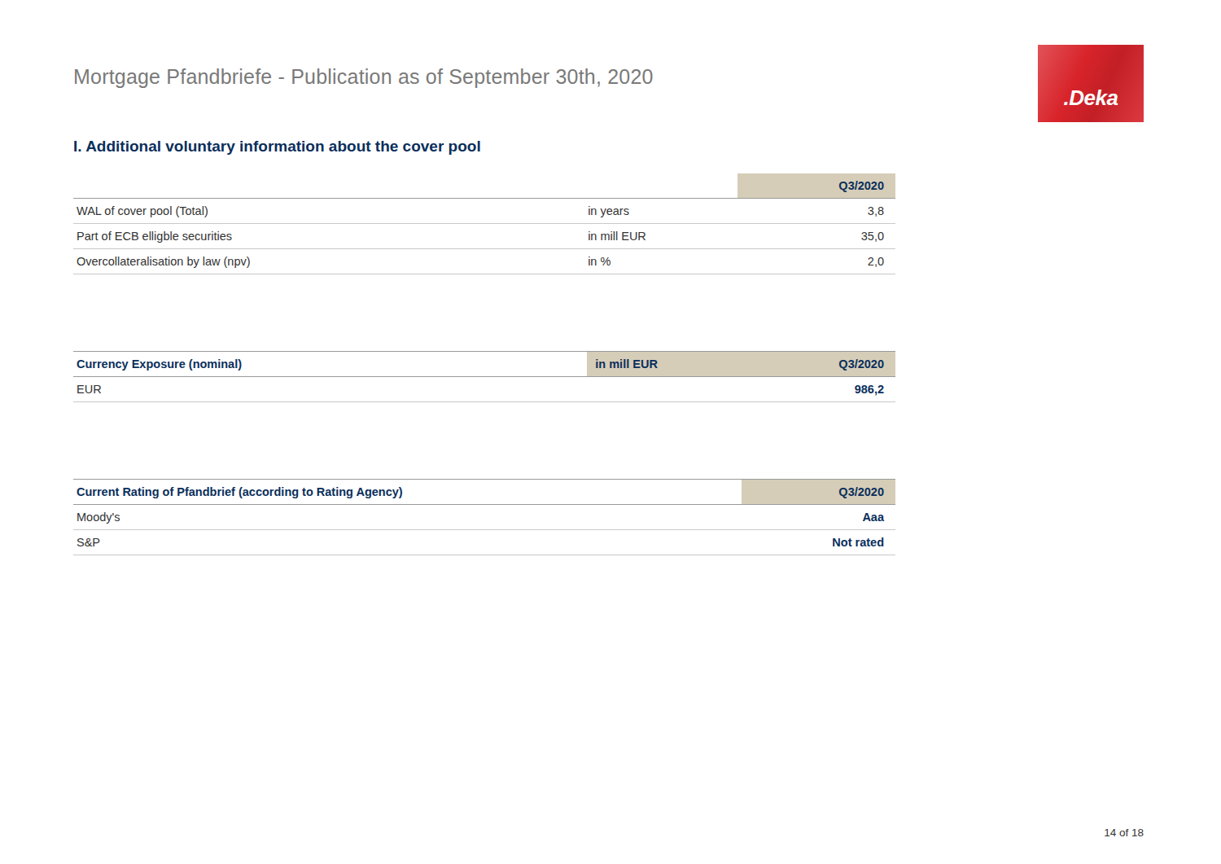.Deka
Mortgage Pfandbriefe - Publication as of September 30th, 2020
I. Additional voluntary information about the cover pool
| | | Q3/2020 |
| --- | --- | --- |
| WAL of cover pool (Total) | in years | 3,8 |
| Part of ECB elligble securities | in mill EUR | 35,0 |
| Overcollateralisation by law (npv) | in % | 2,0 |
| Currency Exposure (nominal) | in mill EUR | Q3/2020 |
| EUR | | 986,2 |
| Current Rating of Pfandbrief (according to Rating Agency) | Q3/2020 |
| Moody's | Aaa |
| S&P | Not rated |
14 of 18